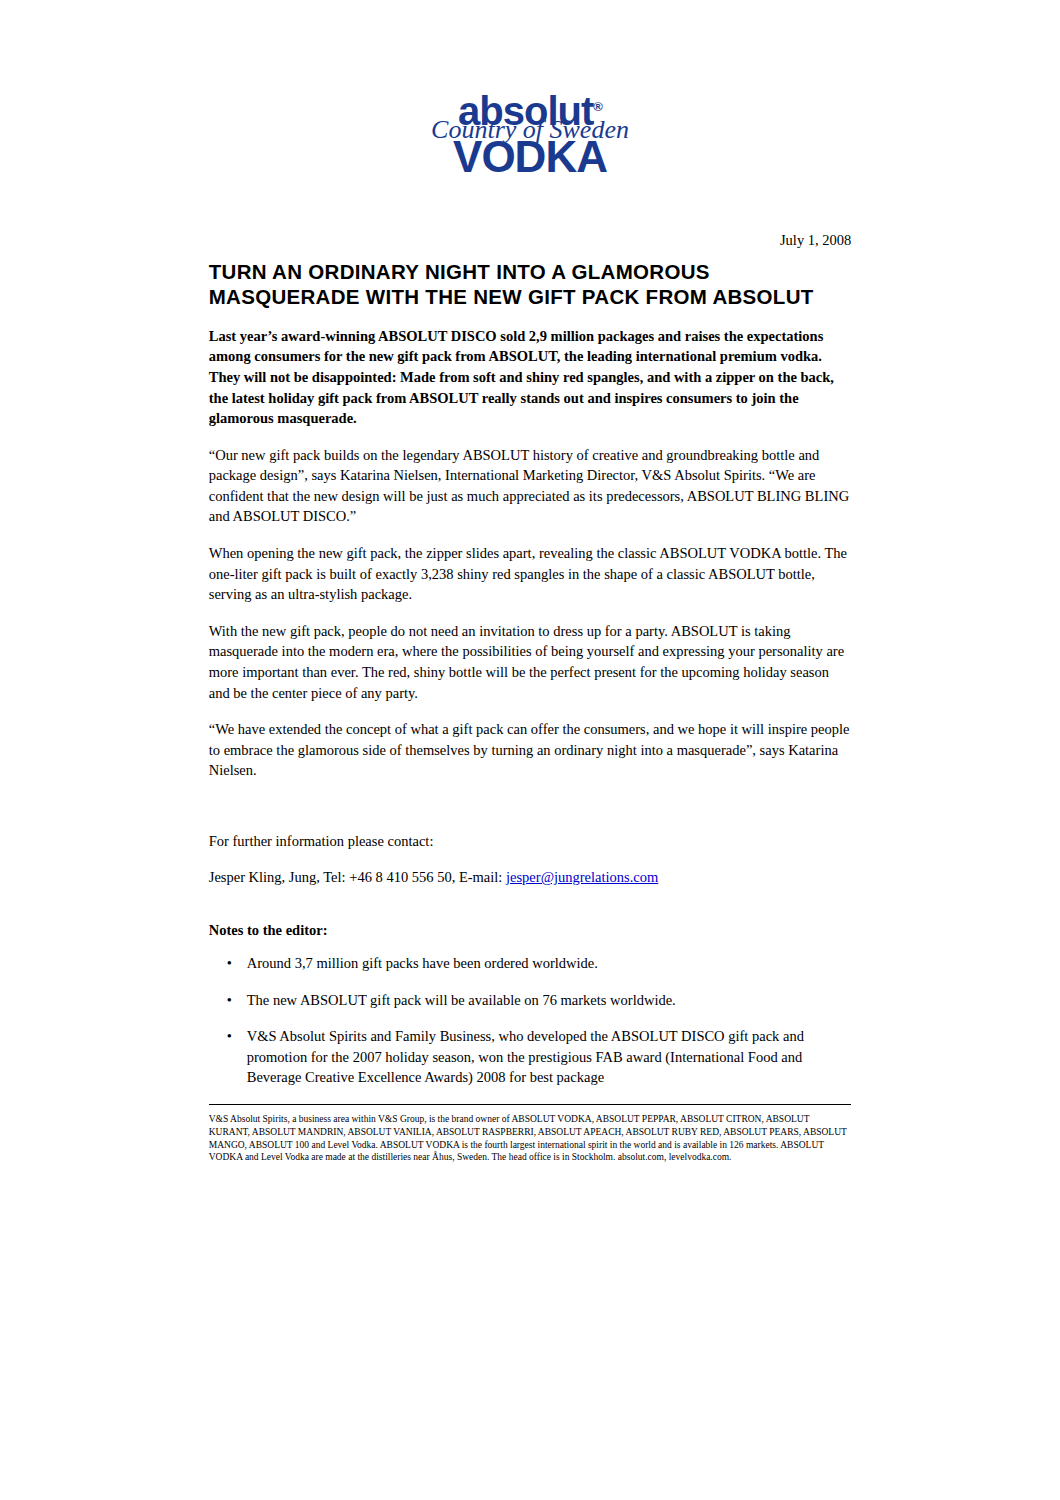absolut® Country of Sweden VODKA
July 1, 2008
Turn an ordinary night into a glamorous masquerade with the new gift pack from ABSOLUT
Last year’s award-winning ABSOLUT DISCO sold 2,9 million packages and raises the expectations among consumers for the new gift pack from ABSOLUT, the leading international premium vodka. They will not be disappointed: Made from soft and shiny red spangles, and with a zipper on the back, the latest holiday gift pack from ABSOLUT really stands out and inspires consumers to join the glamorous masquerade.
“Our new gift pack builds on the legendary ABSOLUT history of creative and groundbreaking bottle and package design”, says Katarina Nielsen, International Marketing Director, V&S Absolut Spirits. “We are confident that the new design will be just as much appreciated as its predecessors, ABSOLUT BLING BLING and ABSOLUT DISCO.”
When opening the new gift pack, the zipper slides apart, revealing the classic ABSOLUT VODKA bottle. The one-liter gift pack is built of exactly 3,238 shiny red spangles in the shape of a classic ABSOLUT bottle, serving as an ultra-stylish package.
With the new gift pack, people do not need an invitation to dress up for a party. ABSOLUT is taking masquerade into the modern era, where the possibilities of being yourself and expressing your personality are more important than ever. The red, shiny bottle will be the perfect present for the upcoming holiday season and be the center piece of any party.
“We have extended the concept of what a gift pack can offer the consumers, and we hope it will inspire people to embrace the glamorous side of themselves by turning an ordinary night into a masquerade”, says Katarina Nielsen.
For further information please contact:
Jesper Kling, Jung, Tel: +46 8 410 556 50, E-mail: jesper@jungrelations.com
Notes to the editor:
Around 3,7 million gift packs have been ordered worldwide.
The new ABSOLUT gift pack will be available on 76 markets worldwide.
V&S Absolut Spirits and Family Business, who developed the ABSOLUT DISCO gift pack and promotion for the 2007 holiday season, won the prestigious FAB award (International Food and Beverage Creative Excellence Awards) 2008 for best package
V&S Absolut Spirits, a business area within V&S Group, is the brand owner of ABSOLUT VODKA, ABSOLUT PEPPAR, ABSOLUT CITRON, ABSOLUT KURANT, ABSOLUT MANDRIN, ABSOLUT VANILIA, ABSOLUT RASPBERRI, ABSOLUT APEACH, ABSOLUT RUBY RED, ABSOLUT PEARS, ABSOLUT MANGO, ABSOLUT 100 and Level Vodka. ABSOLUT VODKA is the fourth largest international spirit in the world and is available in 126 markets. ABSOLUT VODKA and Level Vodka are made at the distilleries near Åhus, Sweden. The head office is in Stockholm. absolut.com, levelvodka.com.